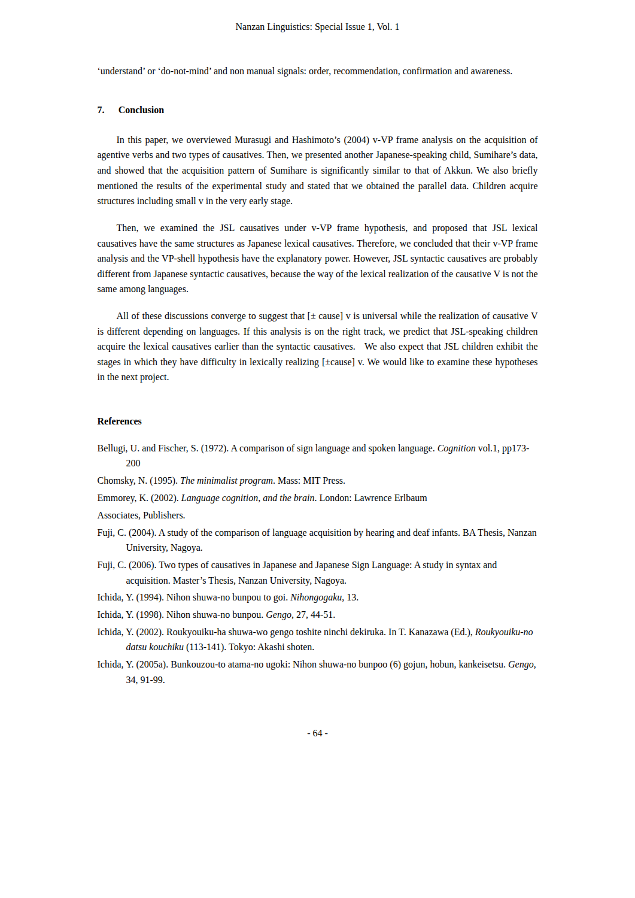Nanzan Linguistics: Special Issue 1, Vol. 1
‘understand’ or ‘do-not-mind’ and non manual signals: order, recommendation, confirmation and awareness.
7. Conclusion
In this paper, we overviewed Murasugi and Hashimoto’s (2004) v-VP frame analysis on the acquisition of agentive verbs and two types of causatives. Then, we presented another Japanese-speaking child, Sumihare’s data, and showed that the acquisition pattern of Sumihare is significantly similar to that of Akkun. We also briefly mentioned the results of the experimental study and stated that we obtained the parallel data. Children acquire structures including small v in the very early stage.
Then, we examined the JSL causatives under v-VP frame hypothesis, and proposed that JSL lexical causatives have the same structures as Japanese lexical causatives. Therefore, we concluded that their v-VP frame analysis and the VP-shell hypothesis have the explanatory power. However, JSL syntactic causatives are probably different from Japanese syntactic causatives, because the way of the lexical realization of the causative V is not the same among languages.
All of these discussions converge to suggest that [± cause] v is universal while the realization of causative V is different depending on languages. If this analysis is on the right track, we predict that JSL-speaking children acquire the lexical causatives earlier than the syntactic causatives. We also expect that JSL children exhibit the stages in which they have difficulty in lexically realizing [±cause] v. We would like to examine these hypotheses in the next project.
References
Bellugi, U. and Fischer, S. (1972). A comparison of sign language and spoken language. Cognition vol.1, pp173-200
Chomsky, N. (1995). The minimalist program. Mass: MIT Press.
Emmorey, K. (2002). Language cognition, and the brain. London: Lawrence Erlbaum
Associates, Publishers.
Fuji, C. (2004). A study of the comparison of language acquisition by hearing and deaf infants. BA Thesis, Nanzan University, Nagoya.
Fuji, C. (2006). Two types of causatives in Japanese and Japanese Sign Language: A study in syntax and acquisition. Master’s Thesis, Nanzan University, Nagoya.
Ichida, Y. (1994). Nihon shuwa-no bunpou to goi. Nihongogaku, 13.
Ichida, Y. (1998). Nihon shuwa-no bunpou. Gengo, 27, 44-51.
Ichida, Y. (2002). Roukyouiku-ha shuwa-wo gengo toshite ninchi dekiruka. In T. Kanazawa (Ed.), Roukyouiku-no datsu kouchiku (113-141). Tokyo: Akashi shoten.
Ichida, Y. (2005a). Bunkouzou-to atama-no ugoki: Nihon shuwa-no bunpoo (6) gojun, hobun, kankeisetsu. Gengo, 34, 91-99.
- 64 -